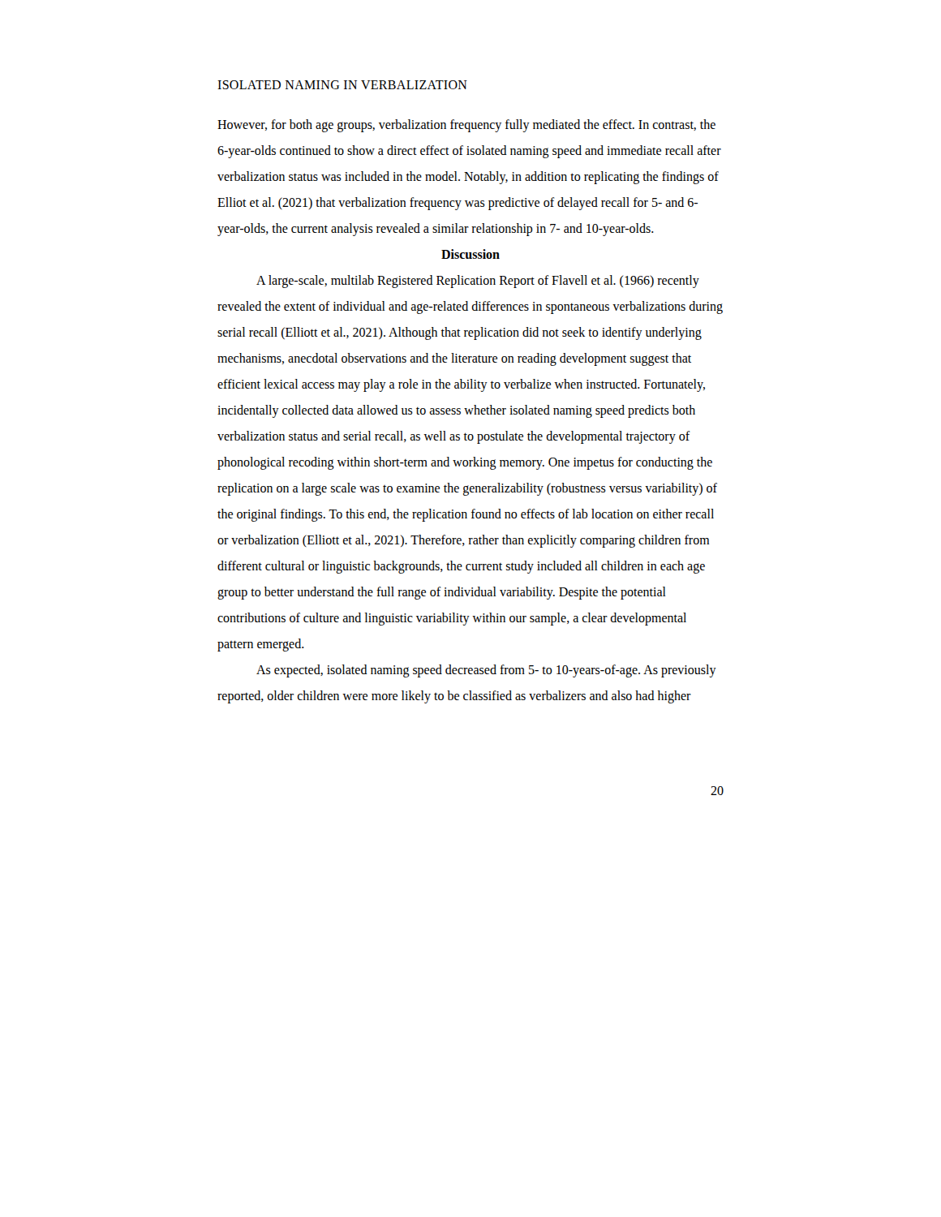ISOLATED NAMING IN VERBALIZATION
However, for both age groups, verbalization frequency fully mediated the effect. In contrast, the 6-year-olds continued to show a direct effect of isolated naming speed and immediate recall after verbalization status was included in the model. Notably, in addition to replicating the findings of Elliot et al. (2021) that verbalization frequency was predictive of delayed recall for 5- and 6-year-olds, the current analysis revealed a similar relationship in 7- and 10-year-olds.
Discussion
A large-scale, multilab Registered Replication Report of Flavell et al. (1966) recently revealed the extent of individual and age-related differences in spontaneous verbalizations during serial recall (Elliott et al., 2021). Although that replication did not seek to identify underlying mechanisms, anecdotal observations and the literature on reading development suggest that efficient lexical access may play a role in the ability to verbalize when instructed. Fortunately, incidentally collected data allowed us to assess whether isolated naming speed predicts both verbalization status and serial recall, as well as to postulate the developmental trajectory of phonological recoding within short-term and working memory. One impetus for conducting the replication on a large scale was to examine the generalizability (robustness versus variability) of the original findings. To this end, the replication found no effects of lab location on either recall or verbalization (Elliott et al., 2021). Therefore, rather than explicitly comparing children from different cultural or linguistic backgrounds, the current study included all children in each age group to better understand the full range of individual variability. Despite the potential contributions of culture and linguistic variability within our sample, a clear developmental pattern emerged.
As expected, isolated naming speed decreased from 5- to 10-years-of-age. As previously reported, older children were more likely to be classified as verbalizers and also had higher
20